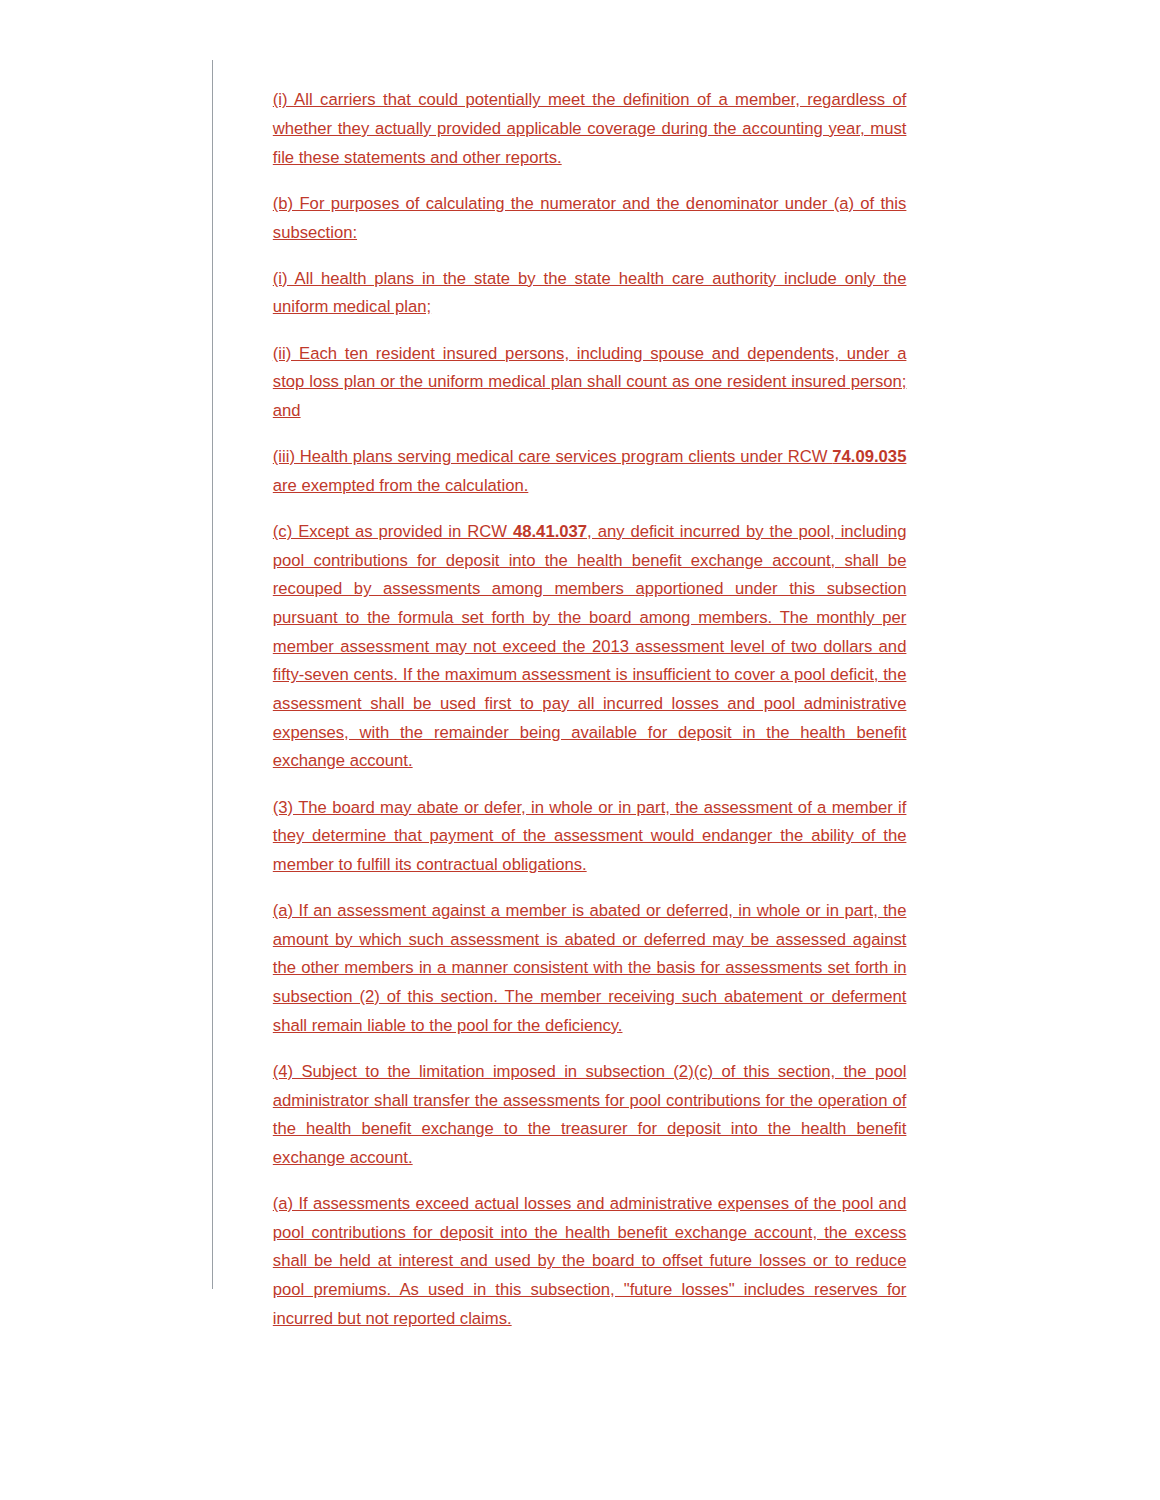(i) All carriers that could potentially meet the definition of a member, regardless of whether they actually provided applicable coverage during the accounting year, must file these statements and other reports.
(b) For purposes of calculating the numerator and the denominator under (a) of this subsection:
(i) All health plans in the state by the state health care authority include only the uniform medical plan;
(ii) Each ten resident insured persons, including spouse and dependents, under a stop loss plan or the uniform medical plan shall count as one resident insured person; and
(iii) Health plans serving medical care services program clients under RCW 74.09.035 are exempted from the calculation.
(c) Except as provided in RCW 48.41.037, any deficit incurred by the pool, including pool contributions for deposit into the health benefit exchange account, shall be recouped by assessments among members apportioned under this subsection pursuant to the formula set forth by the board among members. The monthly per member assessment may not exceed the 2013 assessment level of two dollars and fifty-seven cents. If the maximum assessment is insufficient to cover a pool deficit, the assessment shall be used first to pay all incurred losses and pool administrative expenses, with the remainder being available for deposit in the health benefit exchange account.
(3) The board may abate or defer, in whole or in part, the assessment of a member if they determine that payment of the assessment would endanger the ability of the member to fulfill its contractual obligations.
(a) If an assessment against a member is abated or deferred, in whole or in part, the amount by which such assessment is abated or deferred may be assessed against the other members in a manner consistent with the basis for assessments set forth in subsection (2) of this section. The member receiving such abatement or deferment shall remain liable to the pool for the deficiency.
(4) Subject to the limitation imposed in subsection (2)(c) of this section, the pool administrator shall transfer the assessments for pool contributions for the operation of the health benefit exchange to the treasurer for deposit into the health benefit exchange account.
(a) If assessments exceed actual losses and administrative expenses of the pool and pool contributions for deposit into the health benefit exchange account, the excess shall be held at interest and used by the board to offset future losses or to reduce pool premiums. As used in this subsection, "future losses" includes reserves for incurred but not reported claims.